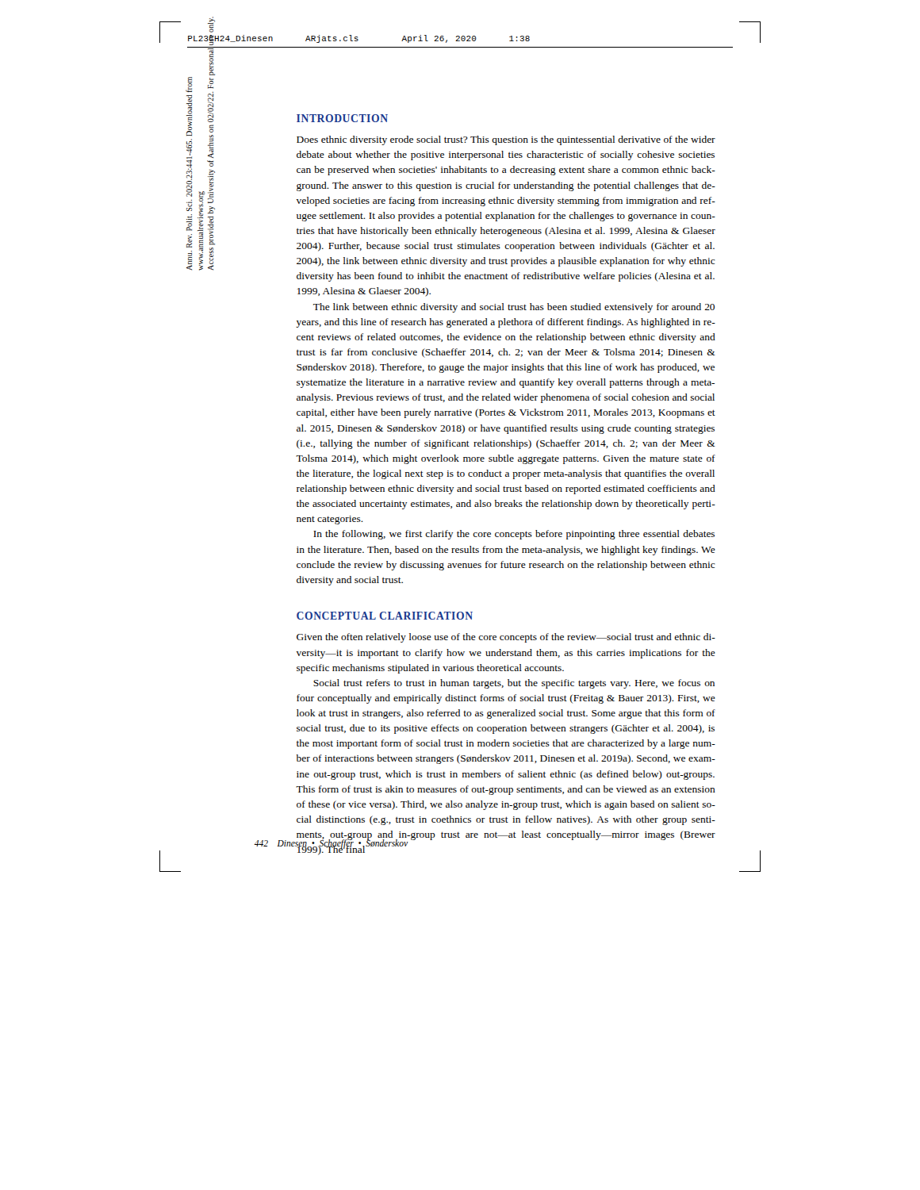PL23CH24_Dinesen ARjats.cls April 26, 2020 1:38
Annu. Rev. Polit. Sci. 2020.23:441-465. Downloaded from www.annualreviews.org
Access provided by University of Aarhus on 02/02/22. For personal use only.
INTRODUCTION
Does ethnic diversity erode social trust? This question is the quintessential derivative of the wider debate about whether the positive interpersonal ties characteristic of socially cohesive societies can be preserved when societies' inhabitants to a decreasing extent share a common ethnic background. The answer to this question is crucial for understanding the potential challenges that developed societies are facing from increasing ethnic diversity stemming from immigration and refugee settlement. It also provides a potential explanation for the challenges to governance in countries that have historically been ethnically heterogeneous (Alesina et al. 1999, Alesina & Glaeser 2004). Further, because social trust stimulates cooperation between individuals (Gächter et al. 2004), the link between ethnic diversity and trust provides a plausible explanation for why ethnic diversity has been found to inhibit the enactment of redistributive welfare policies (Alesina et al. 1999, Alesina & Glaeser 2004).
The link between ethnic diversity and social trust has been studied extensively for around 20 years, and this line of research has generated a plethora of different findings. As highlighted in recent reviews of related outcomes, the evidence on the relationship between ethnic diversity and trust is far from conclusive (Schaeffer 2014, ch. 2; van der Meer & Tolsma 2014; Dinesen & Sønderskov 2018). Therefore, to gauge the major insights that this line of work has produced, we systematize the literature in a narrative review and quantify key overall patterns through a meta-analysis. Previous reviews of trust, and the related wider phenomena of social cohesion and social capital, either have been purely narrative (Portes & Vickstrom 2011, Morales 2013, Koopmans et al. 2015, Dinesen & Sønderskov 2018) or have quantified results using crude counting strategies (i.e., tallying the number of significant relationships) (Schaeffer 2014, ch. 2; van der Meer & Tolsma 2014), which might overlook more subtle aggregate patterns. Given the mature state of the literature, the logical next step is to conduct a proper meta-analysis that quantifies the overall relationship between ethnic diversity and social trust based on reported estimated coefficients and the associated uncertainty estimates, and also breaks the relationship down by theoretically pertinent categories.
In the following, we first clarify the core concepts before pinpointing three essential debates in the literature. Then, based on the results from the meta-analysis, we highlight key findings. We conclude the review by discussing avenues for future research on the relationship between ethnic diversity and social trust.
CONCEPTUAL CLARIFICATION
Given the often relatively loose use of the core concepts of the review—social trust and ethnic diversity—it is important to clarify how we understand them, as this carries implications for the specific mechanisms stipulated in various theoretical accounts.
Social trust refers to trust in human targets, but the specific targets vary. Here, we focus on four conceptually and empirically distinct forms of social trust (Freitag & Bauer 2013). First, we look at trust in strangers, also referred to as generalized social trust. Some argue that this form of social trust, due to its positive effects on cooperation between strangers (Gächter et al. 2004), is the most important form of social trust in modern societies that are characterized by a large number of interactions between strangers (Sønderskov 2011, Dinesen et al. 2019a). Second, we examine out-group trust, which is trust in members of salient ethnic (as defined below) out-groups. This form of trust is akin to measures of out-group sentiments, and can be viewed as an extension of these (or vice versa). Third, we also analyze in-group trust, which is again based on salient social distinctions (e.g., trust in coethnics or trust in fellow natives). As with other group sentiments, out-group and in-group trust are not—at least conceptually—mirror images (Brewer 1999). The final
442 Dinesen • Schaeffer • Sønderskov